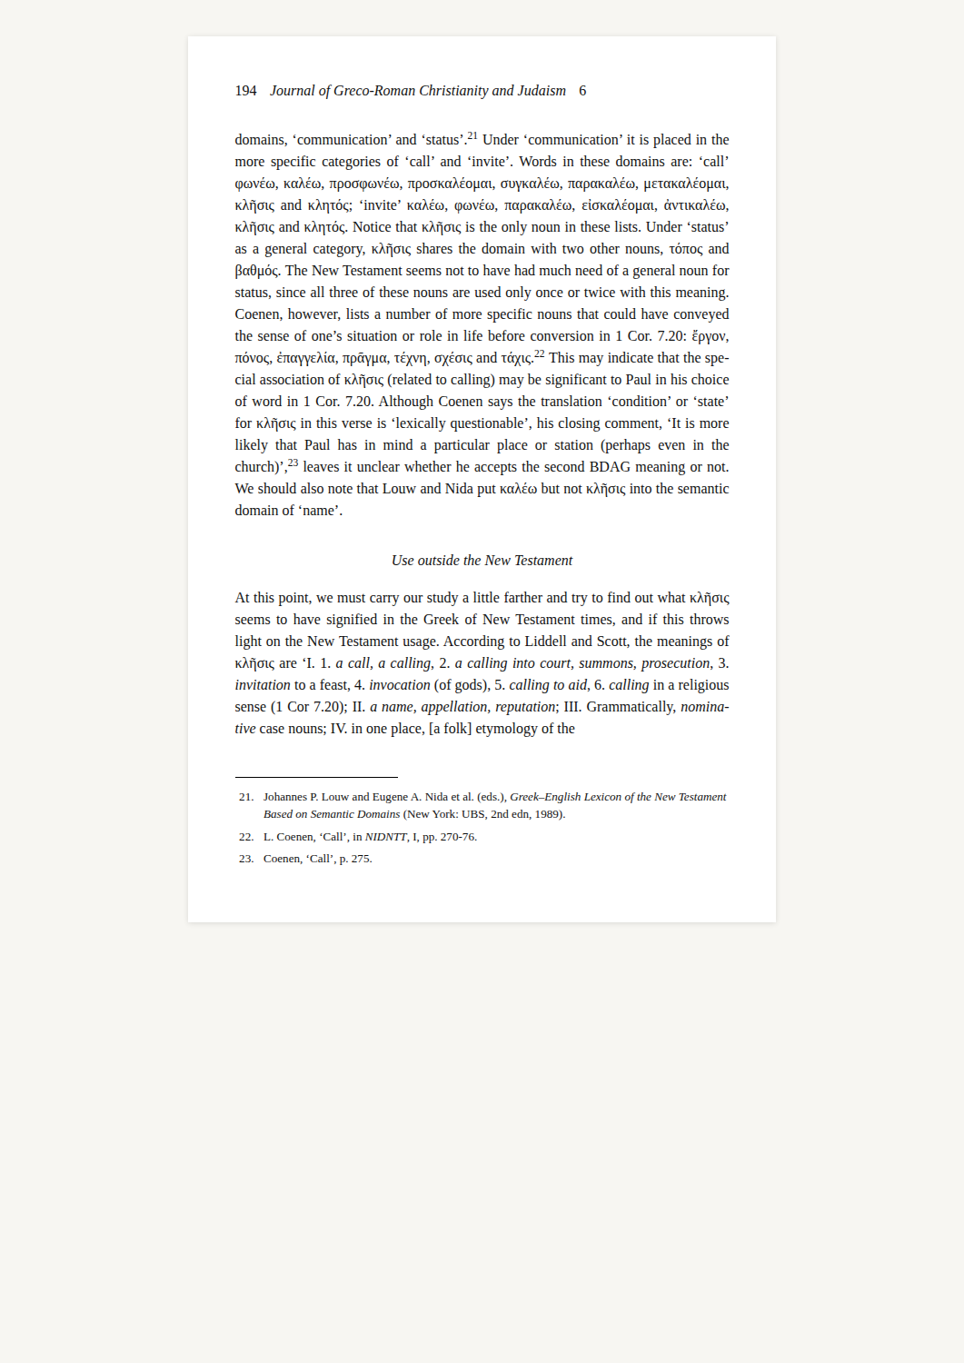194 Journal of Greco-Roman Christianity and Judaism 6
domains, ‘communication’ and ‘status’.21 Under ‘communication’ it is placed in the more specific categories of ‘call’ and ‘invite’. Words in these domains are: ‘call’ φωνέω, καλέω, προσφωνέω, προσκαλέομαι, συγκαλέω, παρακαλέω, μετακαλέομαι, κλῆσις and κλητός; ‘invite’ καλέω, φωνέω, παρακαλέω, εἰσκαλέομαι, ἀντικαλέω, κλῆσις and κλητός. Notice that κλῆσις is the only noun in these lists. Under ‘status’ as a general category, κλῆσις shares the domain with two other nouns, τόπος and βαθμός. The New Testament seems not to have had much need of a general noun for status, since all three of these nouns are used only once or twice with this meaning. Coenen, however, lists a number of more specific nouns that could have conveyed the sense of one’s situation or role in life before conversion in 1 Cor. 7.20: ἔργον, πόνος, ἐπαγγελία, πρᾶγμα, τέχνη, σχέσις and τάχις.22 This may indicate that the special association of κλῆσις (related to calling) may be significant to Paul in his choice of word in 1 Cor. 7.20. Although Coenen says the translation ‘condition’ or ‘state’ for κλῆσις in this verse is ‘lexically questionable’, his closing comment, ‘It is more likely that Paul has in mind a particular place or station (perhaps even in the church)’,23 leaves it unclear whether he accepts the second BDAG meaning or not. We should also note that Louw and Nida put καλέω but not κλῆσις into the semantic domain of ‘name’.
Use outside the New Testament
At this point, we must carry our study a little farther and try to find out what κλῆσις seems to have signified in the Greek of New Testament times, and if this throws light on the New Testament usage. According to Liddell and Scott, the meanings of κλῆσις are ‘I. 1. a call, a calling, 2. a calling into court, summons, prosecution, 3. invitation to a feast, 4. invocation (of gods), 5. calling to aid, 6. calling in a religious sense (1 Cor 7.20); II. a name, appellation, reputation; III. Grammatically, nominative case nouns; IV. in one place, [a folk] etymology of the
21. Johannes P. Louw and Eugene A. Nida et al. (eds.), Greek–English Lexicon of the New Testament Based on Semantic Domains (New York: UBS, 2nd edn, 1989).
22. L. Coenen, ‘Call’, in NIDNTT, I, pp. 270-76.
23. Coenen, ‘Call’, p. 275.